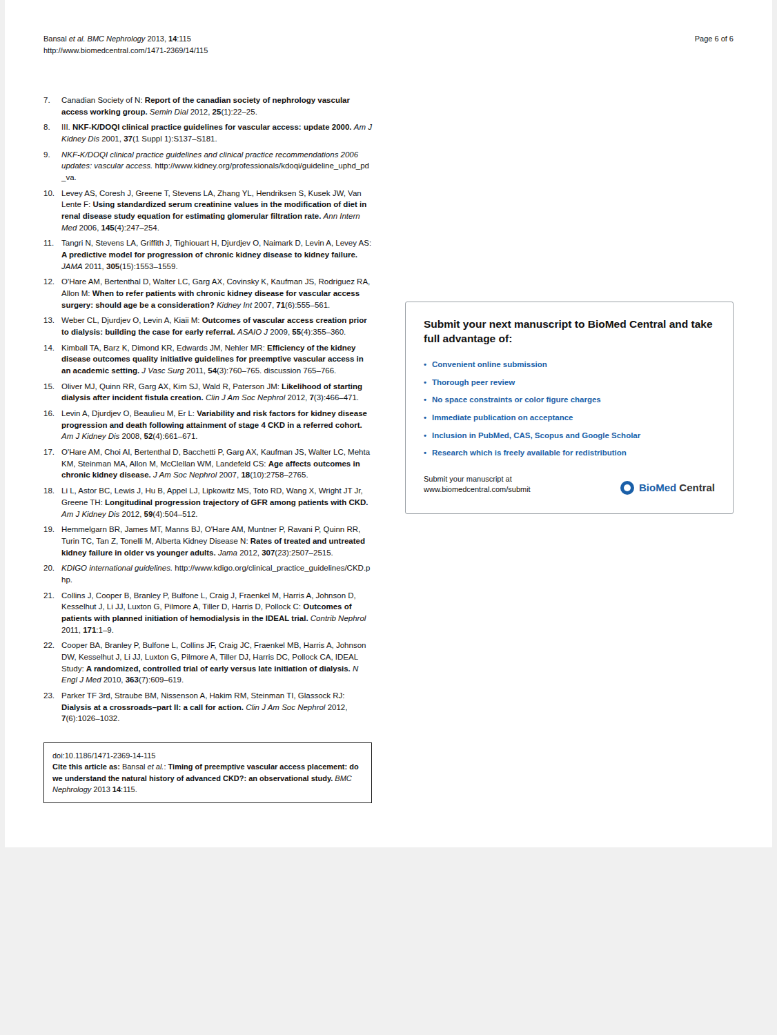Bansal et al. BMC Nephrology 2013, 14:115
http://www.biomedcentral.com/1471-2369/14/115
Page 6 of 6
Canadian Society of N: Report of the canadian society of nephrology vascular access working group. Semin Dial 2012, 25(1):22–25.
III. NKF-K/DOQI clinical practice guidelines for vascular access: update 2000. Am J Kidney Dis 2001, 37(1 Suppl 1):S137–S181.
NKF-K/DOQI clinical practice guidelines and clinical practice recommendations 2006 updates: vascular access. http://www.kidney.org/professionals/kdoqi/guideline_uphd_pd_va.
Levey AS, Coresh J, Greene T, Stevens LA, Zhang YL, Hendriksen S, Kusek JW, Van Lente F: Using standardized serum creatinine values in the modification of diet in renal disease study equation for estimating glomerular filtration rate. Ann Intern Med 2006, 145(4):247–254.
Tangri N, Stevens LA, Griffith J, Tighiouart H, Djurdjev O, Naimark D, Levin A, Levey AS: A predictive model for progression of chronic kidney disease to kidney failure. JAMA 2011, 305(15):1553–1559.
O'Hare AM, Bertenthal D, Walter LC, Garg AX, Covinsky K, Kaufman JS, Rodriguez RA, Allon M: When to refer patients with chronic kidney disease for vascular access surgery: should age be a consideration? Kidney Int 2007, 71(6):555–561.
Weber CL, Djurdjev O, Levin A, Kiaii M: Outcomes of vascular access creation prior to dialysis: building the case for early referral. ASAIO J 2009, 55(4):355–360.
Kimball TA, Barz K, Dimond KR, Edwards JM, Nehler MR: Efficiency of the kidney disease outcomes quality initiative guidelines for preemptive vascular access in an academic setting. J Vasc Surg 2011, 54(3):760–765. discussion 765–766.
Oliver MJ, Quinn RR, Garg AX, Kim SJ, Wald R, Paterson JM: Likelihood of starting dialysis after incident fistula creation. Clin J Am Soc Nephrol 2012, 7(3):466–471.
Levin A, Djurdjev O, Beaulieu M, Er L: Variability and risk factors for kidney disease progression and death following attainment of stage 4 CKD in a referred cohort. Am J Kidney Dis 2008, 52(4):661–671.
O'Hare AM, Choi AI, Bertenthal D, Bacchetti P, Garg AX, Kaufman JS, Walter LC, Mehta KM, Steinman MA, Allon M, McClellan WM, Landefeld CS: Age affects outcomes in chronic kidney disease. J Am Soc Nephrol 2007, 18(10):2758–2765.
Li L, Astor BC, Lewis J, Hu B, Appel LJ, Lipkowitz MS, Toto RD, Wang X, Wright JT Jr, Greene TH: Longitudinal progression trajectory of GFR among patients with CKD. Am J Kidney Dis 2012, 59(4):504–512.
Hemmelgarn BR, James MT, Manns BJ, O'Hare AM, Muntner P, Ravani P, Quinn RR, Turin TC, Tan Z, Tonelli M, Alberta Kidney Disease N: Rates of treated and untreated kidney failure in older vs younger adults. Jama 2012, 307(23):2507–2515.
KDIGO international guidelines. http://www.kdigo.org/clinical_practice_guidelines/CKD.php.
Collins J, Cooper B, Branley P, Bulfone L, Craig J, Fraenkel M, Harris A, Johnson D, Kesselhut J, Li JJ, Luxton G, Pilmore A, Tiller D, Harris D, Pollock C: Outcomes of patients with planned initiation of hemodialysis in the IDEAL trial. Contrib Nephrol 2011, 171:1–9.
Cooper BA, Branley P, Bulfone L, Collins JF, Craig JC, Fraenkel MB, Harris A, Johnson DW, Kesselhut J, Li JJ, Luxton G, Pilmore A, Tiller DJ, Harris DC, Pollock CA, IDEAL Study: A randomized, controlled trial of early versus late initiation of dialysis. N Engl J Med 2010, 363(7):609–619.
Parker TF 3rd, Straube BM, Nissenson A, Hakim RM, Steinman TI, Glassock RJ: Dialysis at a crossroads–part II: a call for action. Clin J Am Soc Nephrol 2012, 7(6):1026–1032.
doi:10.1186/1471-2369-14-115
Cite this article as: Bansal et al.: Timing of preemptive vascular access placement: do we understand the natural history of advanced CKD?: an observational study. BMC Nephrology 2013 14:115.
Submit your next manuscript to BioMed Central and take full advantage of:
Convenient online submission
Thorough peer review
No space constraints or color figure charges
Immediate publication on acceptance
Inclusion in PubMed, CAS, Scopus and Google Scholar
Research which is freely available for redistribution
Submit your manuscript at
www.biomedcentral.com/submit
BioMed Central